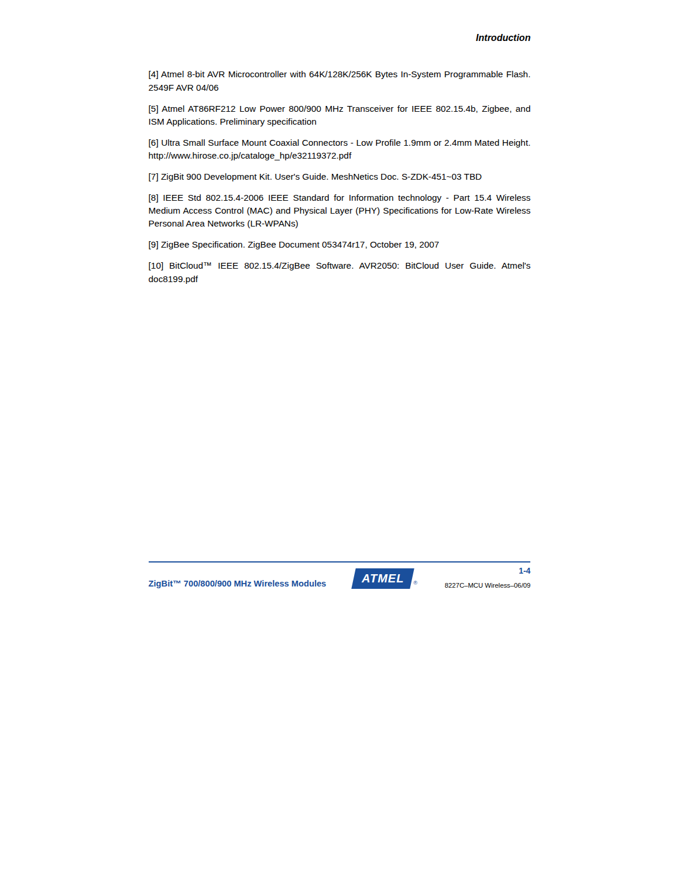Introduction
[4] Atmel 8-bit AVR Microcontroller with 64K/128K/256K Bytes In-System Programmable Flash. 2549F AVR 04/06
[5] Atmel AT86RF212 Low Power 800/900 MHz Transceiver for IEEE 802.15.4b, Zigbee, and ISM Applications. Preliminary specification
[6] Ultra Small Surface Mount Coaxial Connectors - Low Profile 1.9mm or 2.4mm Mated Height. http://www.hirose.co.jp/cataloge_hp/e32119372.pdf
[7] ZigBit 900 Development Kit. User's Guide. MeshNetics Doc. S-ZDK-451~03 TBD
[8] IEEE Std 802.15.4-2006 IEEE Standard for Information technology - Part 15.4 Wireless Medium Access Control (MAC) and Physical Layer (PHY) Specifications for Low-Rate Wireless Personal Area Networks (LR-WPANs)
[9] ZigBee Specification. ZigBee Document 053474r17, October 19, 2007
[10] BitCloud™ IEEE 802.15.4/ZigBee Software. AVR2050: BitCloud User Guide. Atmel's doc8199.pdf
ZigBit™ 700/800/900 MHz Wireless Modules
ATMEL®
1-4 8227C–MCU Wireless–06/09